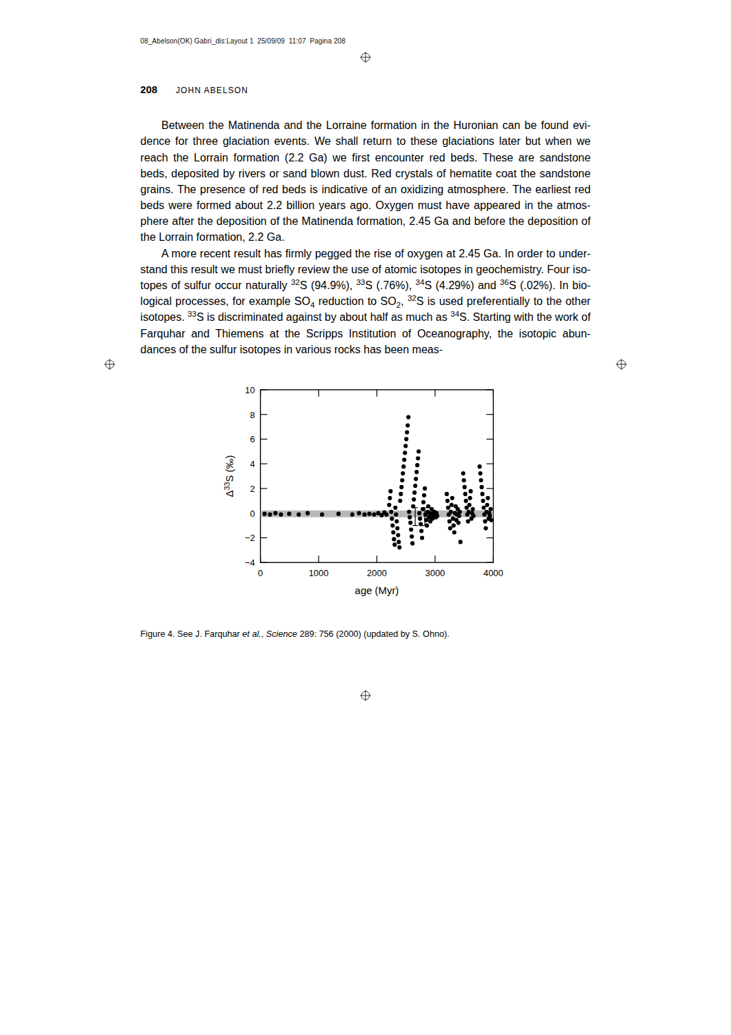08_Abelson(OK) Gabri_dis:Layout 1 25/09/09 11:07 Pagina 208
208 John Abelson
Between the Matinenda and the Lorraine formation in the Huronian can be found evidence for three glaciation events. We shall return to these glaciations later but when we reach the Lorrain formation (2.2 Ga) we first encounter red beds. These are sandstone beds, deposited by rivers or sand blown dust. Red crystals of hematite coat the sandstone grains. The presence of red beds is indicative of an oxidizing atmosphere. The earliest red beds were formed about 2.2 billion years ago. Oxygen must have appeared in the atmosphere after the deposition of the Matinenda formation, 2.45 Ga and before the deposition of the Lorrain formation, 2.2 Ga.
A more recent result has firmly pegged the rise of oxygen at 2.45 Ga. In order to understand this result we must briefly review the use of atomic isotopes in geochemistry. Four isotopes of sulfur occur naturally 32S (94.9%), 33S (.76%), 34S (4.29%) and 36S (.02%). In biological processes, for example SO4 reduction to SO2, 32S is used preferentially to the other isotopes. 33S is discriminated against by about half as much as 34S. Starting with the work of Farquhar and Thiemens at the Scripps Institution of Oceanography, the isotopic abundances of the sulfur isotopes in various rocks has been meas-
10 8 6 4 2 0 −2 −4 0 1000 2000 3000 4000 age (Myr) Δ33S (‰)
Figure 4. See J. Farquhar et al., Science 289: 756 (2000) (updated by S. Ohno).